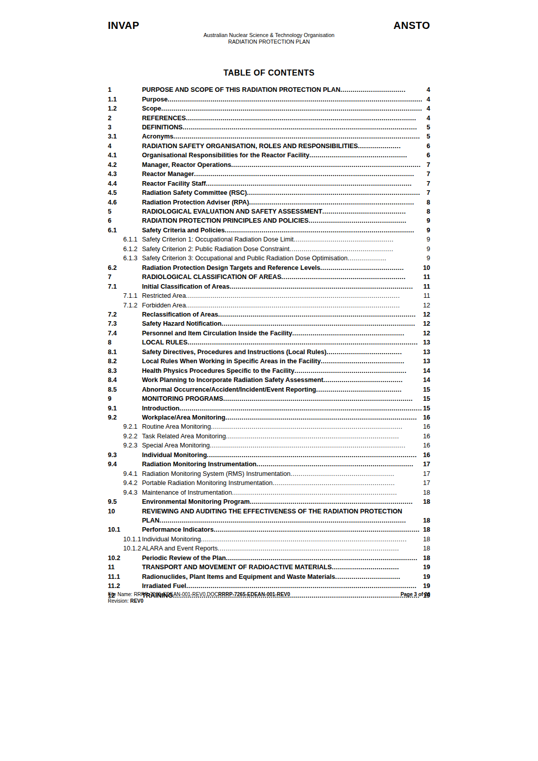INVAP ANSTO
Australian Nuclear Science & Technology Organisation
RADIATION PROTECTION PLAN
TABLE OF CONTENTS
| 1 | PURPOSE AND SCOPE OF THIS RADIATION PROTECTION PLAN ................................ | 4 |
| 1.1 | Purpose ............................................................................................................................. | 4 |
| 1.2 | Scope ................................................................................................................................ | 4 |
| 2 | REFERENCES ................................................................................................................. | 4 |
| 3 | DEFINITIONS ................................................................................................................... | 5 |
| 3.1 | Acronyms ......................................................................................................................... | 5 |
| 4 | RADIATION SAFETY ORGANISATION, ROLES AND RESPONSIBILITIES ..................... | 6 |
| 4.1 | Organisational Responsibilities for the Reactor Facility ................................................ | 6 |
| 4.2 | Manager, Reactor Operations ............................................................................................. | 7 |
| 4.3 | Reactor Manager ............................................................................................................ | 7 |
| 4.4 | Reactor Facility Staff ..................................................................................................... | 7 |
| 4.5 | Radiation Safety Committee (RSC) ..................................................................................... | 7 |
| 4.6 | Radiation Protection Adviser (RPA) ................................................................................. | 8 |
| 5 | RADIOLOGICAL EVALUATION AND SAFETY ASSESSMENT ......................................... | 8 |
| 6 | RADIATION PROTECTION PRINCIPLES AND POLICIES ................................................ | 9 |
| 6.1 | Safety Criteria and Policies ............................................................................................. | 9 |
| 6.1.1 | Safety Criterion 1: Occupational Radiation Dose Limit ................................................. | 9 |
| 6.1.2 | Safety Criterion 2: Public Radiation Dose Constraint ................................................... | 9 |
| 6.1.3 | Safety Criterion 3: Occupational and Public Radiation Dose Optimisation ................... | 9 |
| 6.2 | Radiation Protection Design Targets and Reference Levels ......................................... | 10 |
| 7 | RADIOLOGICAL CLASSIFICATION OF AREAS ............................................................. | 11 |
| 7.1 | Initial Classification of Areas .......................................................................................... | 11 |
| 7.1.1 | Restricted Area ......................................................................................................... | 11 |
| 7.1.2 | Forbidden Area ......................................................................................................... | 12 |
| 7.2 | Reclassification of Areas ................................................................................................. | 12 |
| 7.3 | Safety Hazard Notification ............................................................................................... | 12 |
| 7.4 | Personnel and Item Circulation Inside the Facility ....................................................... | 12 |
| 8 | LOCAL RULES ................................................................................................................. | 13 |
| 8.1 | Safety Directives, Procedures and Instructions (Local Rules) ..................................... | 13 |
| 8.2 | Local Rules When Working in Specific Areas in the Facility ......................................... | 13 |
| 8.3 | Health Physics Procedures Specific to the Facility ....................................................... | 14 |
| 8.4 | Work Planning to Incorporate Radiation Safety Assessment ....................................... | 14 |
| 8.5 | Abnormal Occurrence/Accident/Incident/Event Reporting .......................................... | 15 |
| 9 | MONITORING PROGRAMS ............................................................................................. | 15 |
| 9.1 | Introduction ....................................................................................................................... | 15 |
| 9.2 | Workplace/Area Monitoring .............................................................................................. | 16 |
| 9.2.1 | Routine Area Monitoring .............................................................................................. | 16 |
| 9.2.2 | Task Related Area Monitoring ..................................................................................... | 16 |
| 9.2.3 | Special Area Monitoring ................................................................................................ | 16 |
| 9.3 | Individual Monitoring ....................................................................................................... | 16 |
| 9.4 | Radiation Monitoring Instrumentation ............................................................................. | 17 |
| 9.4.1 | Radiation Monitoring System (RMS) Instrumentation ................................................... | 17 |
| 9.4.2 | Portable Radiation Monitoring Instrumentation ............................................................ | 17 |
| 9.4.3 | Maintenance of Instrumentation ................................................................................. | 18 |
| 9.5 | Environmental Monitoring Program ................................................................................ | 18 |
| 10 | REVIEWING AND AUDITING THE EFFECTIVENESS OF THE RADIATION PROTECTION | |
| | PLAN ......................................................................................................................... | 18 |
| 10.1 | Performance Indicators ..................................................................................................... | 18 |
| 10.1.1 | Individual Monitoring ..................................................................................................... | 18 |
| 10.1.2 | ALARA and Event Reports ......................................................................................... | 18 |
| 10.2 | Periodic Review of the Plan .............................................................................................. | 18 |
| 11 | TRANSPORT AND MOVEMENT OF RADIOACTIVE MATERIALS ................................. | 19 |
| 11.1 | Radionuclides, Plant Items and Equipment and Waste Materials ................................ | 19 |
| 11.2 | Irradiated Fuel ................................................................................................................. | 19 |
| 12 | TRAINING ......................................................................................................................... | 19 |
File Name: RRRP-7265-EDEAN-001-REV0.DOCRRRP-7265-EDEAN-001-REV0
Revision: REV0
Page 3 of 20